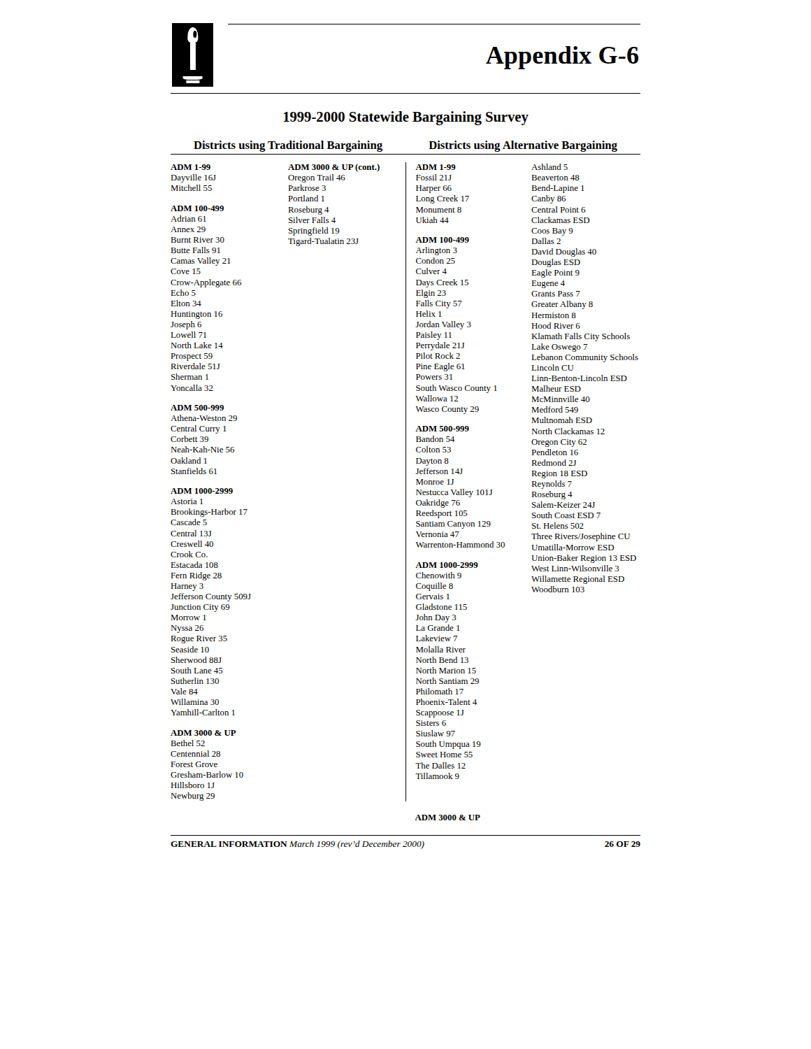Appendix G-6
1999-2000 Statewide Bargaining Survey
Districts using Traditional Bargaining
Districts using Alternative Bargaining
ADM 1-99
Dayville 16J
Mitchell 55
ADM 100-499
Adrian 61
Annex 29
Burnt River 30
Butte Falls 91
Camas Valley 21
Cove 15
Crow-Applegate 66
Echo 5
Elton 34
Huntington 16
Joseph 6
Lowell 71
North Lake 14
Prospect 59
Riverdale 51J
Sherman 1
Yoncalla 32
ADM 500-999
Athena-Weston 29
Central Curry 1
Corbett 39
Neah-Kah-Nie 56
Oakland 1
Stanfields 61
ADM 1000-2999
Astoria 1
Brookings-Harbor 17
Cascade 5
Central 13J
Creswell 40
Crook Co.
Estacada 108
Fern Ridge 28
Harney 3
Jefferson County 509J
Junction City 69
Morrow 1
Nyssa 26
Rogue River 35
Seaside 10
Sherwood 88J
South Lane 45
Sutherlin 130
Vale 84
Willamina 30
Yamhill-Carlton 1
ADM 3000 & UP
Bethel 52
Centennial 28
Forest Grove
Gresham-Barlow 10
Hillsboro 1J
Newburg 29
ADM 3000 & UP (cont.)
Oregon Trail 46
Parkrose 3
Portland 1
Roseburg 4
Silver Falls 4
Springfield 19
Tigard-Tualatin 23J
ADM 1-99
Fossil 21J
Harper 66
Long Creek 17
Monument 8
Ukiah 44
ADM 100-499
Arlington 3
Condon 25
Culver 4
Days Creek 15
Elgin 23
Falls City 57
Helix 1
Jordan Valley 3
Paisley 11
Perrydale 21J
Pilot Rock 2
Pine Eagle 61
Powers 31
South Wasco County 1
Wallowa 12
Wasco County 29
ADM 500-999
Bandon 54
Colton 53
Dayton 8
Jefferson 14J
Monroe 1J
Nestucca Valley 101J
Oakridge 76
Reedsport 105
Santiam Canyon 129
Vernonia 47
Warrenton-Hammond 30
ADM 1000-2999
Chenowith 9
Coquille 8
Gervais 1
Gladstone 115
John Day 3
La Grande 1
Lakeview 7
Molalla River
North Bend 13
North Marion 15
North Santiam 29
Philomath 17
Phoenix-Talent 4
Scappoose 1J
Sisters 6
Siuslaw 97
South Umpqua 19
Sweet Home 55
The Dalles 12
Tillamook 9
Ashland 5
Beaverton 48
Bend-Lapine 1
Canby 86
Central Point 6
Clackamas ESD
Coos Bay 9
Dallas 2
David Douglas 40
Douglas ESD
Eagle Point 9
Eugene 4
Grants Pass 7
Greater Albany 8
Hermiston 8
Hood River 6
Klamath Falls City Schools
Lake Oswego 7
Lebanon Community Schools
Lincoln CU
Linn-Benton-Lincoln ESD
Malheur ESD
McMinnville 40
Medford 549
Multnomah ESD
North Clackamas 12
Oregon City 62
Pendleton 16
Redmond 2J
Region 18 ESD
Reynolds 7
Roseburg 4
Salem-Keizer 24J
South Coast ESD 7
St. Helens 502
Three Rivers/Josephine CU
Umatilla-Morrow ESD
Union-Baker Region 13 ESD
West Linn-Wilsonville 3
Willamette Regional ESD
Woodburn 103
ADM 3000 & UP
GENERAL INFORMATION March 1999 (rev’d December 2000)
26 OF 29